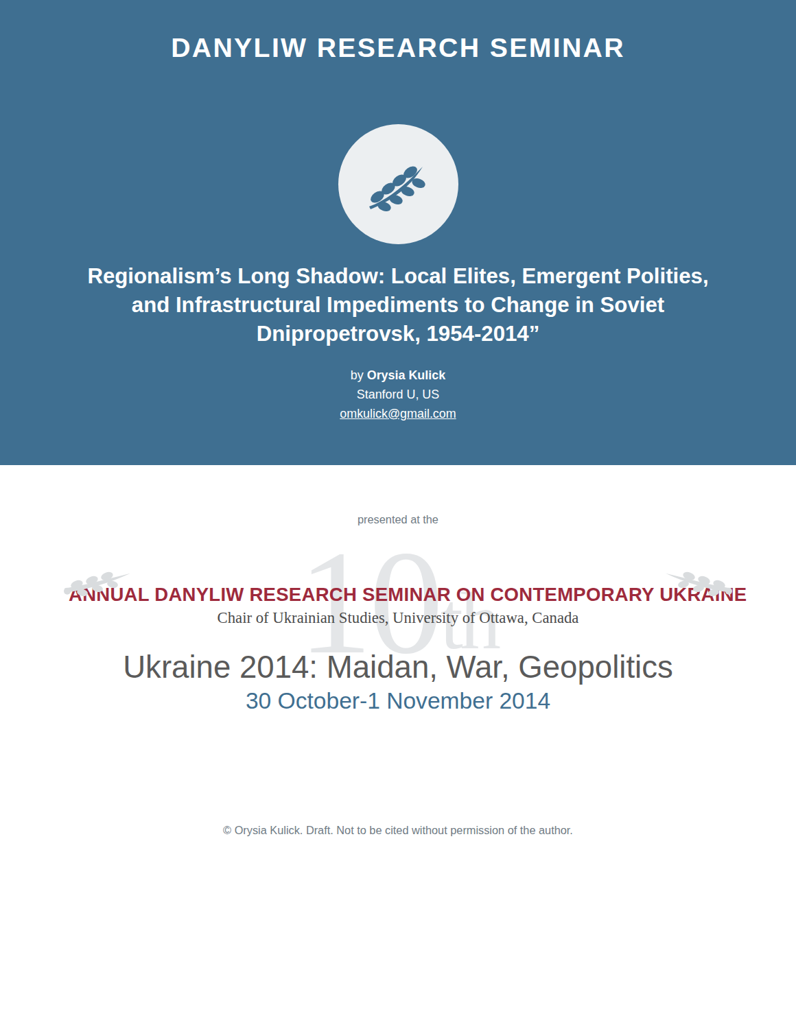DANYLIW RESEARCH SEMINAR
Regionalism’s Long Shadow: Local Elites, Emergent Polities, and Infrastructural Impediments to Change in Soviet Dnipropetrovsk, 1954-2014”
by Orysia Kulick
Stanford U, US
omkulick@gmail.com
presented at the
10th
ANNUAL DANYLIW RESEARCH SEMINAR ON CONTEMPORARY UKRAINE
Chair of Ukrainian Studies, University of Ottawa, Canada
Ukraine 2014: Maidan, War, Geopolitics
30 October-1 November 2014
© Orysia Kulick. Draft. Not to be cited without permission of the author.